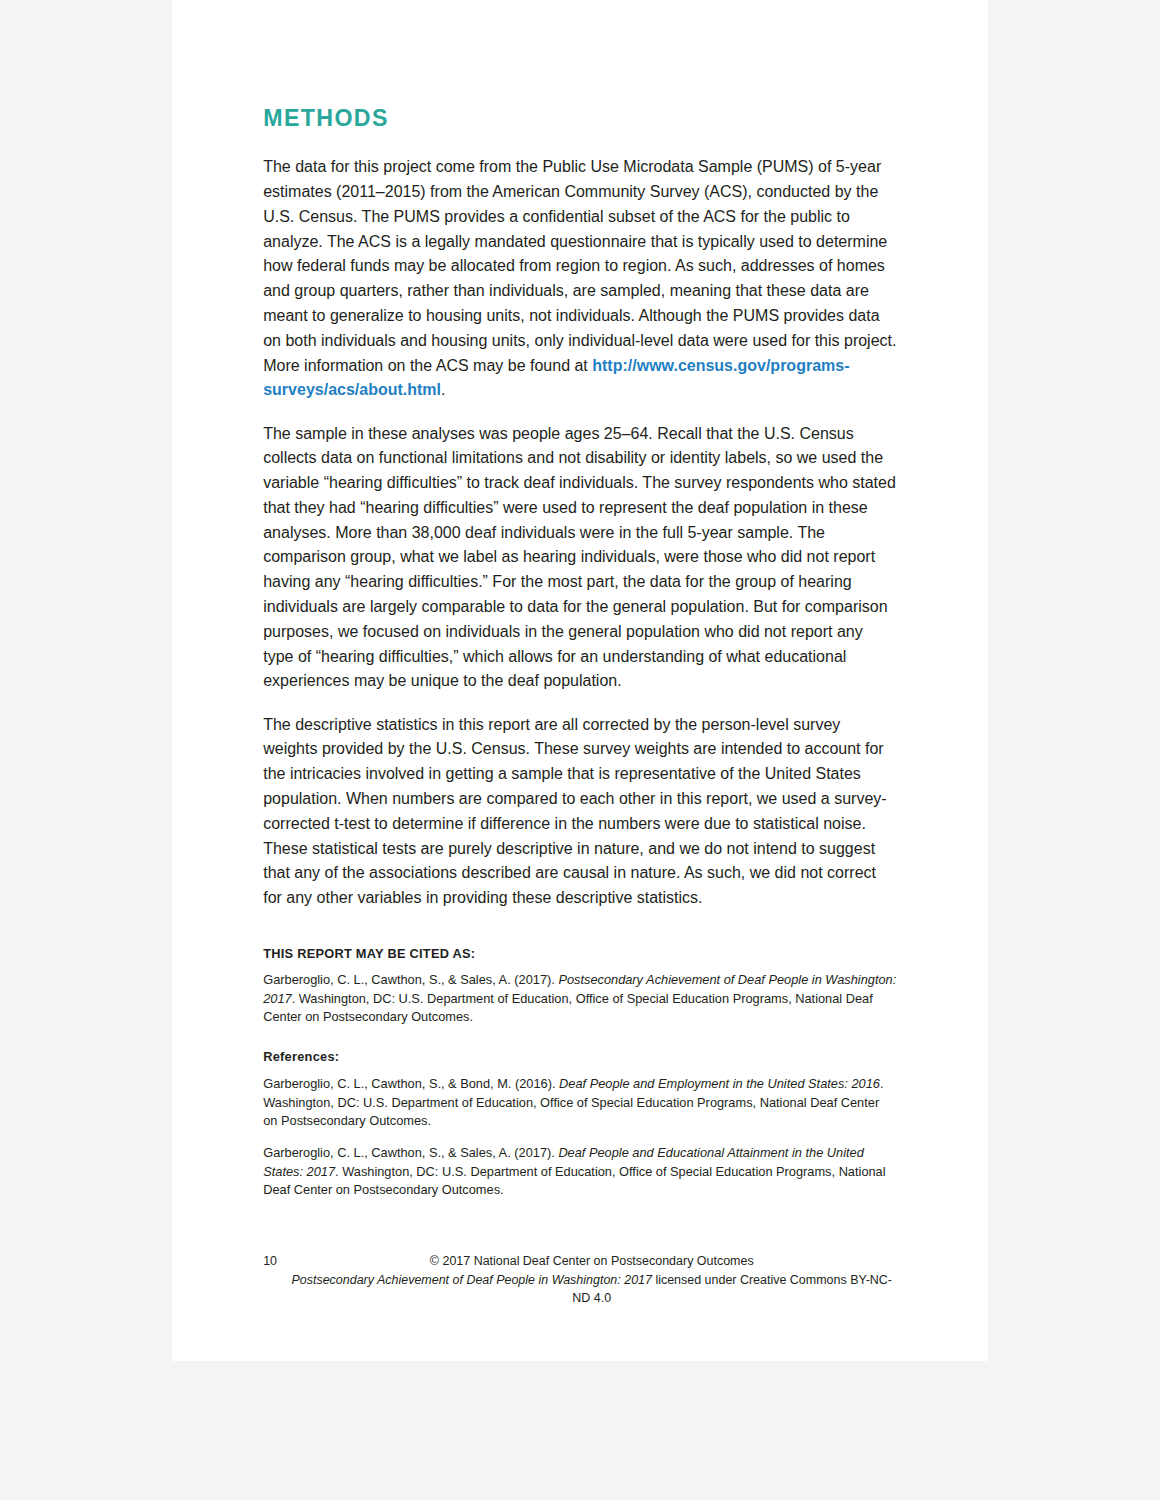Methods
The data for this project come from the Public Use Microdata Sample (PUMS) of 5-year estimates (2011–2015) from the American Community Survey (ACS), conducted by the U.S. Census. The PUMS provides a confidential subset of the ACS for the public to analyze. The ACS is a legally mandated questionnaire that is typically used to determine how federal funds may be allocated from region to region. As such, addresses of homes and group quarters, rather than individuals, are sampled, meaning that these data are meant to generalize to housing units, not individuals. Although the PUMS provides data on both individuals and housing units, only individual-level data were used for this project. More information on the ACS may be found at http://www.census.gov/programs-surveys/acs/about.html.
The sample in these analyses was people ages 25–64. Recall that the U.S. Census collects data on functional limitations and not disability or identity labels, so we used the variable “hearing difficulties” to track deaf individuals. The survey respondents who stated that they had “hearing difficulties” were used to represent the deaf population in these analyses. More than 38,000 deaf individuals were in the full 5-year sample. The comparison group, what we label as hearing individuals, were those who did not report having any “hearing difficulties.” For the most part, the data for the group of hearing individuals are largely comparable to data for the general population. But for comparison purposes, we focused on individuals in the general population who did not report any type of “hearing difficulties,” which allows for an understanding of what educational experiences may be unique to the deaf population.
The descriptive statistics in this report are all corrected by the person-level survey weights provided by the U.S. Census. These survey weights are intended to account for the intricacies involved in getting a sample that is representative of the United States population. When numbers are compared to each other in this report, we used a survey-corrected t-test to determine if difference in the numbers were due to statistical noise. These statistical tests are purely descriptive in nature, and we do not intend to suggest that any of the associations described are causal in nature. As such, we did not correct for any other variables in providing these descriptive statistics.
This report may be cited as:
Garberoglio, C. L., Cawthon, S., & Sales, A. (2017). Postsecondary Achievement of Deaf People in Washington: 2017. Washington, DC: U.S. Department of Education, Office of Special Education Programs, National Deaf Center on Postsecondary Outcomes.
References:
Garberoglio, C. L., Cawthon, S., & Bond, M. (2016). Deaf People and Employment in the United States: 2016. Washington, DC: U.S. Department of Education, Office of Special Education Programs, National Deaf Center on Postsecondary Outcomes.
Garberoglio, C. L., Cawthon, S., & Sales, A. (2017). Deaf People and Educational Attainment in the United States: 2017. Washington, DC: U.S. Department of Education, Office of Special Education Programs, National Deaf Center on Postsecondary Outcomes.
10 © 2017 National Deaf Center on Postsecondary Outcomes
Postsecondary Achievement of Deaf People in Washington: 2017 licensed under Creative Commons BY-NC-ND 4.0